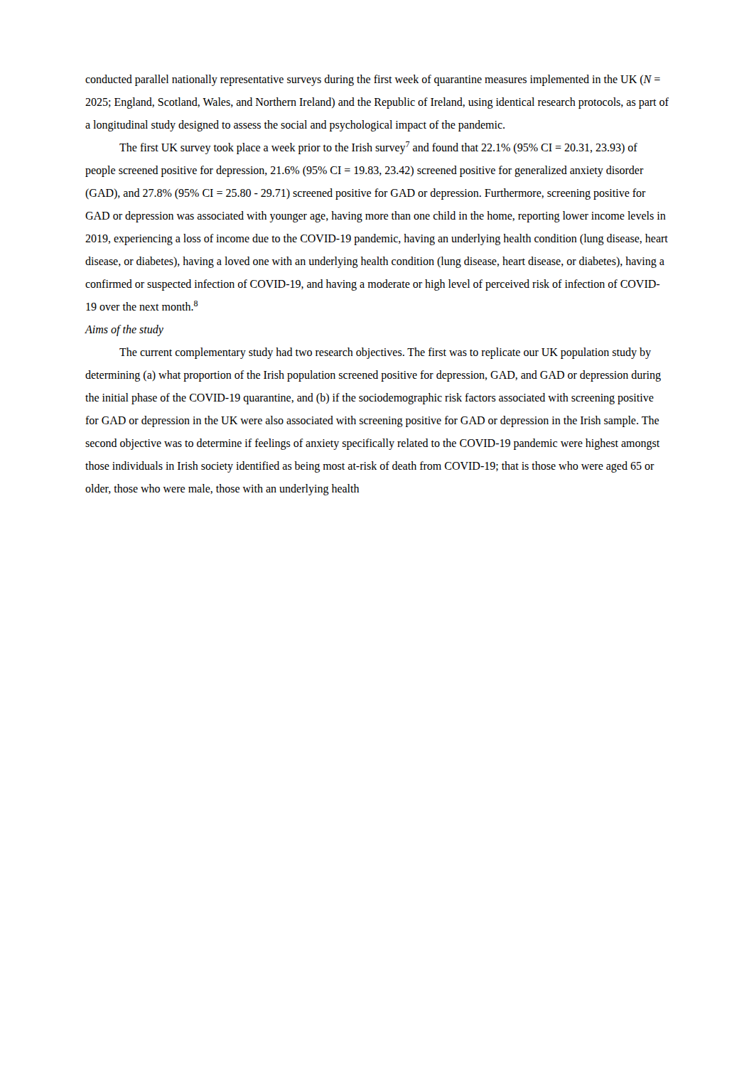conducted parallel nationally representative surveys during the first week of quarantine measures implemented in the UK (N = 2025; England, Scotland, Wales, and Northern Ireland) and the Republic of Ireland, using identical research protocols, as part of a longitudinal study designed to assess the social and psychological impact of the pandemic.
The first UK survey took place a week prior to the Irish survey7 and found that 22.1% (95% CI = 20.31, 23.93) of people screened positive for depression, 21.6% (95% CI = 19.83, 23.42) screened positive for generalized anxiety disorder (GAD), and 27.8% (95% CI = 25.80 - 29.71) screened positive for GAD or depression. Furthermore, screening positive for GAD or depression was associated with younger age, having more than one child in the home, reporting lower income levels in 2019, experiencing a loss of income due to the COVID-19 pandemic, having an underlying health condition (lung disease, heart disease, or diabetes), having a loved one with an underlying health condition (lung disease, heart disease, or diabetes), having a confirmed or suspected infection of COVID-19, and having a moderate or high level of perceived risk of infection of COVID-19 over the next month.8
Aims of the study
The current complementary study had two research objectives. The first was to replicate our UK population study by determining (a) what proportion of the Irish population screened positive for depression, GAD, and GAD or depression during the initial phase of the COVID-19 quarantine, and (b) if the sociodemographic risk factors associated with screening positive for GAD or depression in the UK were also associated with screening positive for GAD or depression in the Irish sample. The second objective was to determine if feelings of anxiety specifically related to the COVID-19 pandemic were highest amongst those individuals in Irish society identified as being most at-risk of death from COVID-19; that is those who were aged 65 or older, those who were male, those with an underlying health